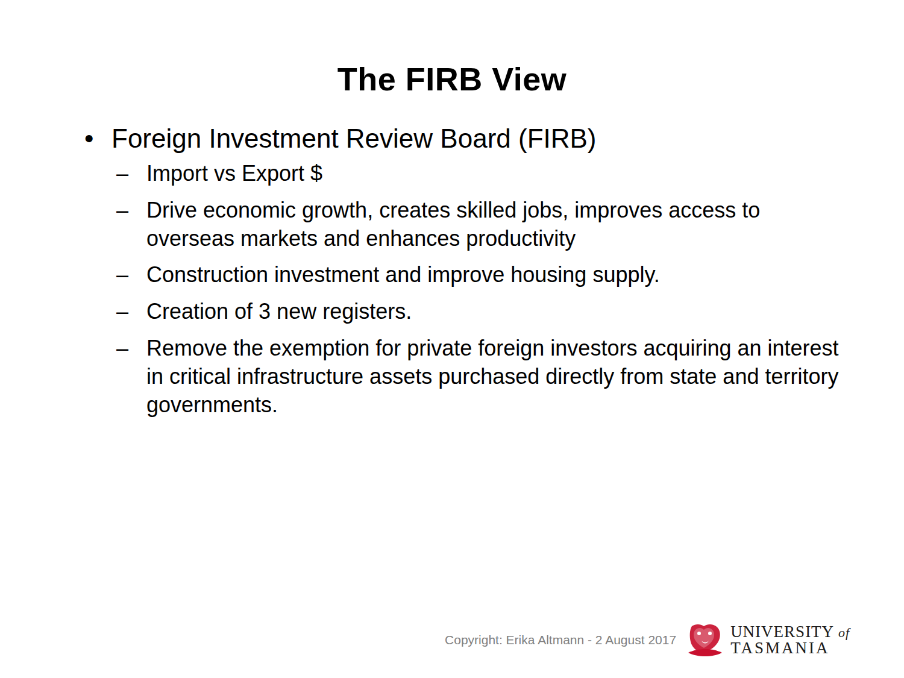The FIRB View
Foreign Investment Review Board (FIRB)
Import vs Export $
Drive economic growth, creates skilled jobs, improves access to overseas markets and enhances productivity
Construction investment and improve housing supply.
Creation of 3 new registers.
Remove the exemption for private foreign investors acquiring an interest in critical infrastructure assets purchased directly from state and territory governments.
Copyright: Erika Altmann - 2 August 2017
UNIVERSITY of
TASMANIA